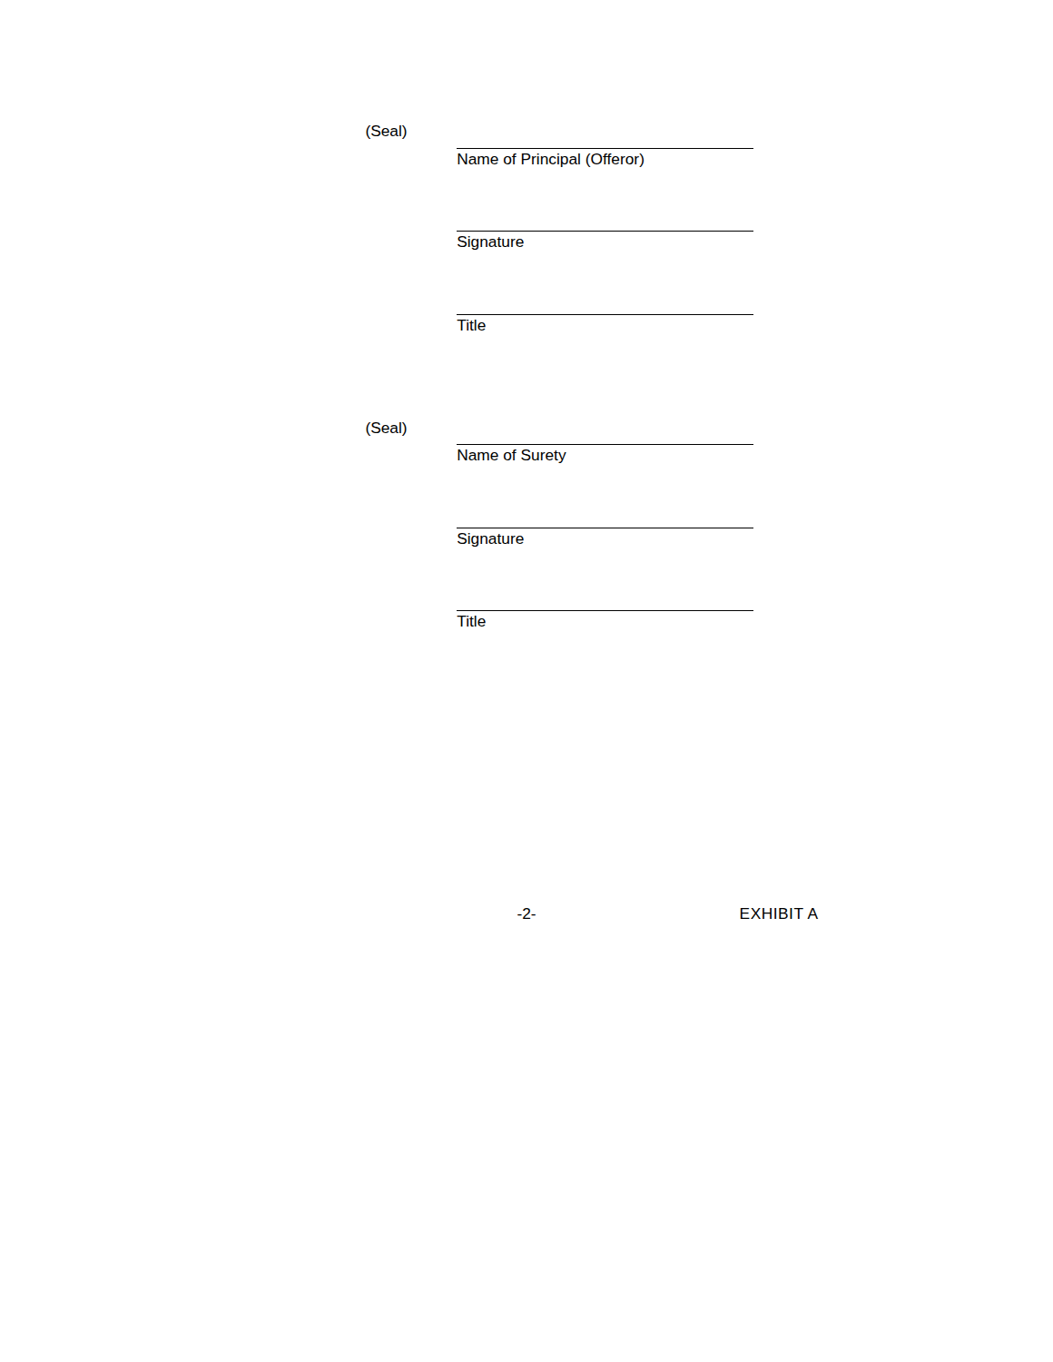(Seal)
Name of Principal (Offeror)
Signature
Title
(Seal)
Name of Surety
Signature
Title
-2- EXHIBIT A